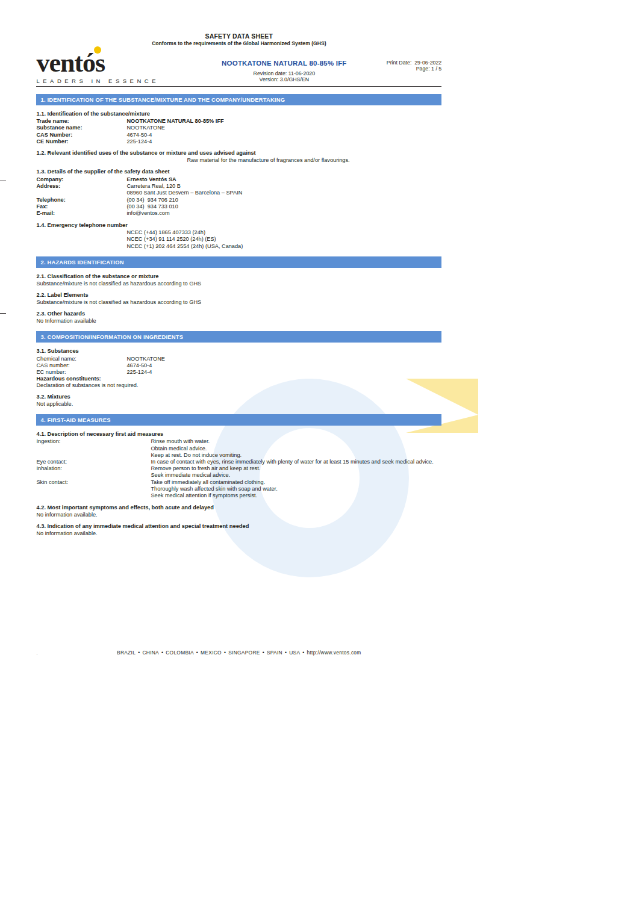SAFETY DATA SHEET
Conforms to the requirements of the Global Harmonized System (GHS)
ventós
LEADERS IN ESSENCE
NOOTKATONE NATURAL 80-85% IFF
Revision date: 11-06-2020
Version: 3.0/GHS/EN
Print Date: 29-06-2022
Page: 1 / 5
1. IDENTIFICATION OF THE SUBSTANCE/MIXTURE AND THE COMPANY/UNDERTAKING
1.1. Identification of the substance/mixture
| Trade name: | NOOTKATONE NATURAL 80-85% IFF |
| Substance name: | NOOTKATONE |
| CAS Number: | 4674-50-4 |
| CE Number: | 225-124-4 |
1.2. Relevant identified uses of the substance or mixture and uses advised against
Raw material for the manufacture of fragrances and/or flavourings.
1.3. Details of the supplier of the safety data sheet
| Company: | Ernesto Ventós SA |
| Address: | Carretera Real, 120 B |
| | 08960 Sant Just Desvern – Barcelona – SPAIN |
| Telephone: | (00 34) 934 706 210 |
| Fax: | (00 34) 934 733 010 |
| E-mail: | info@ventos.com |
1.4. Emergency telephone number
| | NCEC (+44) 1865 407333 (24h) |
| | NCEC (+34) 91 114 2520 (24h) (ES) |
| | NCEC (+1) 202 464 2554 (24h) (USA, Canada) |
2. HAZARDS IDENTIFICATION
2.1. Classification of the substance or mixture
Substance/mixture is not classified as hazardous according to GHS
2.2. Label Elements
Substance/mixture is not classified as hazardous according to GHS
2.3. Other hazards
No Information available
3. COMPOSITION/INFORMATION ON INGREDIENTS
3.1. Substances
| Chemical name: | NOOTKATONE |
| CAS number: | 4674-50-4 |
| EC number: | 225-124-4 |
| Hazardous constituents: |
Declaration of substances is not required.
3.2. Mixtures
Not applicable.
4. FIRST-AID MEASURES
4.1. Description of necessary first aid measures
| Ingestion: | Rinse mouth with water. |
| | Obtain medical advice. |
| | Keep at rest. Do not induce vomiting. |
| Eye contact: | In case of contact with eyes, rinse immediately with plenty of water for at least 15 minutes and seek medical advice. |
| Inhalation: | Remove person to fresh air and keep at rest. |
| | Seek immediate medical advice. |
| Skin contact: | Take off immediately all contaminated clothing. |
| | Thoroughly wash affected skin with soap and water. |
| | Seek medical attention if symptoms persist. |
4.2. Most important symptoms and effects, both acute and delayed
No information available.
4.3. Indication of any immediate medical attention and special treatment needed
No information available.
BRAZIL•CHINA•COLOMBIA•MEXICO•SINGAPORE•SPAIN•USA•http://www.ventos.com
.